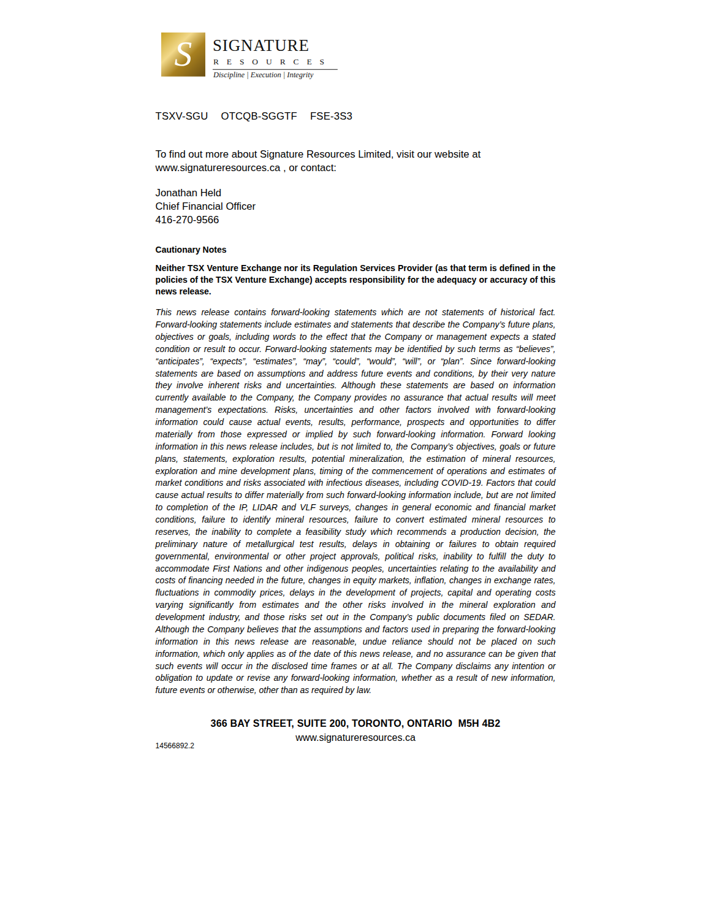TSXV-SGU OTCQB-SGGTF FSE-3S3
To find out more about Signature Resources Limited, visit our website at www.signatureresources.ca , or contact:
Jonathan Held
Chief Financial Officer
416-270-9566
Cautionary Notes
Neither TSX Venture Exchange nor its Regulation Services Provider (as that term is defined in the policies of the TSX Venture Exchange) accepts responsibility for the adequacy or accuracy of this news release.
This news release contains forward-looking statements which are not statements of historical fact. Forward-looking statements include estimates and statements that describe the Company’s future plans, objectives or goals, including words to the effect that the Company or management expects a stated condition or result to occur. Forward-looking statements may be identified by such terms as “believes”, “anticipates”, “expects”, “estimates”, “may”, “could”, “would”, “will”, or “plan”. Since forward-looking statements are based on assumptions and address future events and conditions, by their very nature they involve inherent risks and uncertainties. Although these statements are based on information currently available to the Company, the Company provides no assurance that actual results will meet management’s expectations. Risks, uncertainties and other factors involved with forward-looking information could cause actual events, results, performance, prospects and opportunities to differ materially from those expressed or implied by such forward-looking information. Forward looking information in this news release includes, but is not limited to, the Company’s objectives, goals or future plans, statements, exploration results, potential mineralization, the estimation of mineral resources, exploration and mine development plans, timing of the commencement of operations and estimates of market conditions and risks associated with infectious diseases, including COVID-19. Factors that could cause actual results to differ materially from such forward-looking information include, but are not limited to completion of the IP, LIDAR and VLF surveys, changes in general economic and financial market conditions, failure to identify mineral resources, failure to convert estimated mineral resources to reserves, the inability to complete a feasibility study which recommends a production decision, the preliminary nature of metallurgical test results, delays in obtaining or failures to obtain required governmental, environmental or other project approvals, political risks, inability to fulfill the duty to accommodate First Nations and other indigenous peoples, uncertainties relating to the availability and costs of financing needed in the future, changes in equity markets, inflation, changes in exchange rates, fluctuations in commodity prices, delays in the development of projects, capital and operating costs varying significantly from estimates and the other risks involved in the mineral exploration and development industry, and those risks set out in the Company’s public documents filed on SEDAR. Although the Company believes that the assumptions and factors used in preparing the forward-looking information in this news release are reasonable, undue reliance should not be placed on such information, which only applies as of the date of this news release, and no assurance can be given that such events will occur in the disclosed time frames or at all. The Company disclaims any intention or obligation to update or revise any forward-looking information, whether as a result of new information, future events or otherwise, other than as required by law.
366 BAY STREET, SUITE 200, TORONTO, ONTARIO M5H 4B2
www.signatureresources.ca
14566892.2